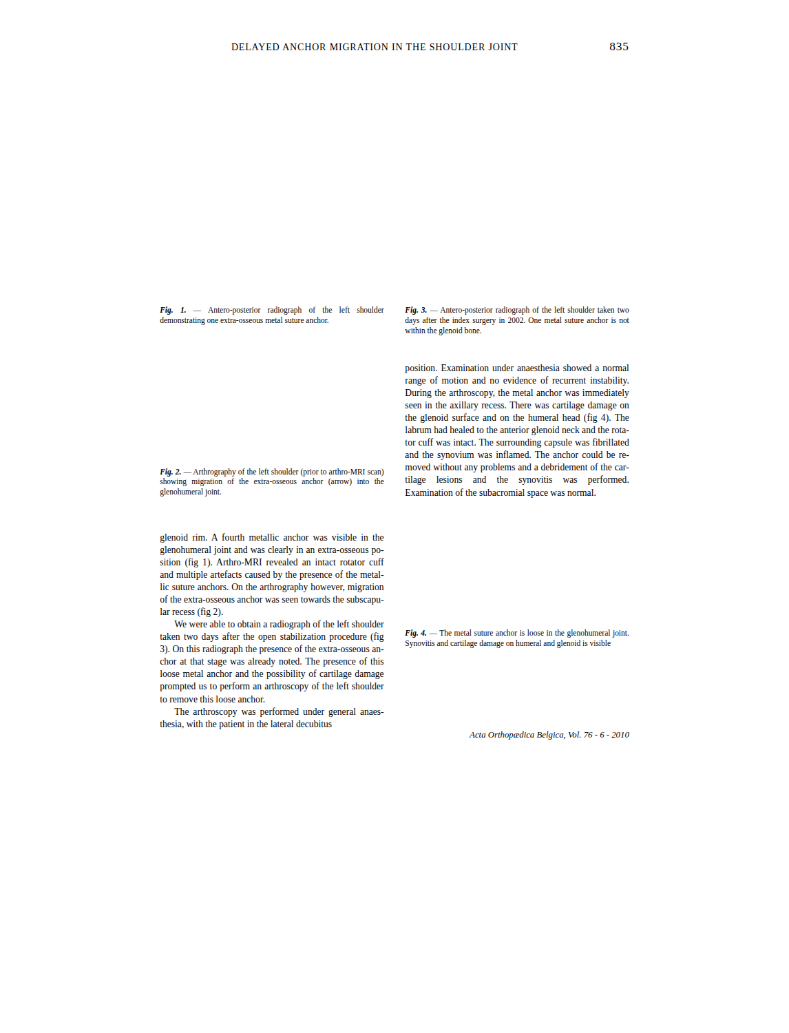Delayed anchor migration in the shoulder joint
835
Fig. 1. — Antero-posterior radiograph of the left shoulder demonstrating one extra-osseous metal suture anchor.
Fig. 2. — Arthrography of the left shoulder (prior to arthro-MRI scan) showing migration of the extra-osseous anchor (arrow) into the glenohumeral joint.
glenoid rim. A fourth metallic anchor was visible in the glenohumeral joint and was clearly in an extra-osseous position (fig 1). Arthro-MRI revealed an intact rotator cuff and multiple artefacts caused by the presence of the metallic suture anchors. On the arthrography however, migration of the extra-osseous anchor was seen towards the subscapular recess (fig 2).
We were able to obtain a radiograph of the left shoulder taken two days after the open stabilization procedure (fig 3). On this radiograph the presence of the extra-osseous anchor at that stage was already noted. The presence of this loose metal anchor and the possibility of cartilage damage prompted us to perform an arthroscopy of the left shoulder to remove this loose anchor.
The arthroscopy was performed under general anaesthesia, with the patient in the lateral decubitus
Fig. 3. — Antero-posterior radiograph of the left shoulder taken two days after the index surgery in 2002. One metal suture anchor is not within the glenoid bone.
position. Examination under anaesthesia showed a normal range of motion and no evidence of recurrent instability. During the arthroscopy, the metal anchor was immediately seen in the axillary recess. There was cartilage damage on the glenoid surface and on the humeral head (fig 4). The labrum had healed to the anterior glenoid neck and the rotator cuff was intact. The surrounding capsule was fibrillated and the synovium was inflamed. The anchor could be removed without any problems and a debridement of the cartilage lesions and the synovitis was performed. Examination of the subacromial space was normal.
Fig. 4. — The metal suture anchor is loose in the glenohumeral joint. Synovitis and cartilage damage on humeral and glenoid is visible
Acta Orthopædica Belgica, Vol. 76 - 6 - 2010